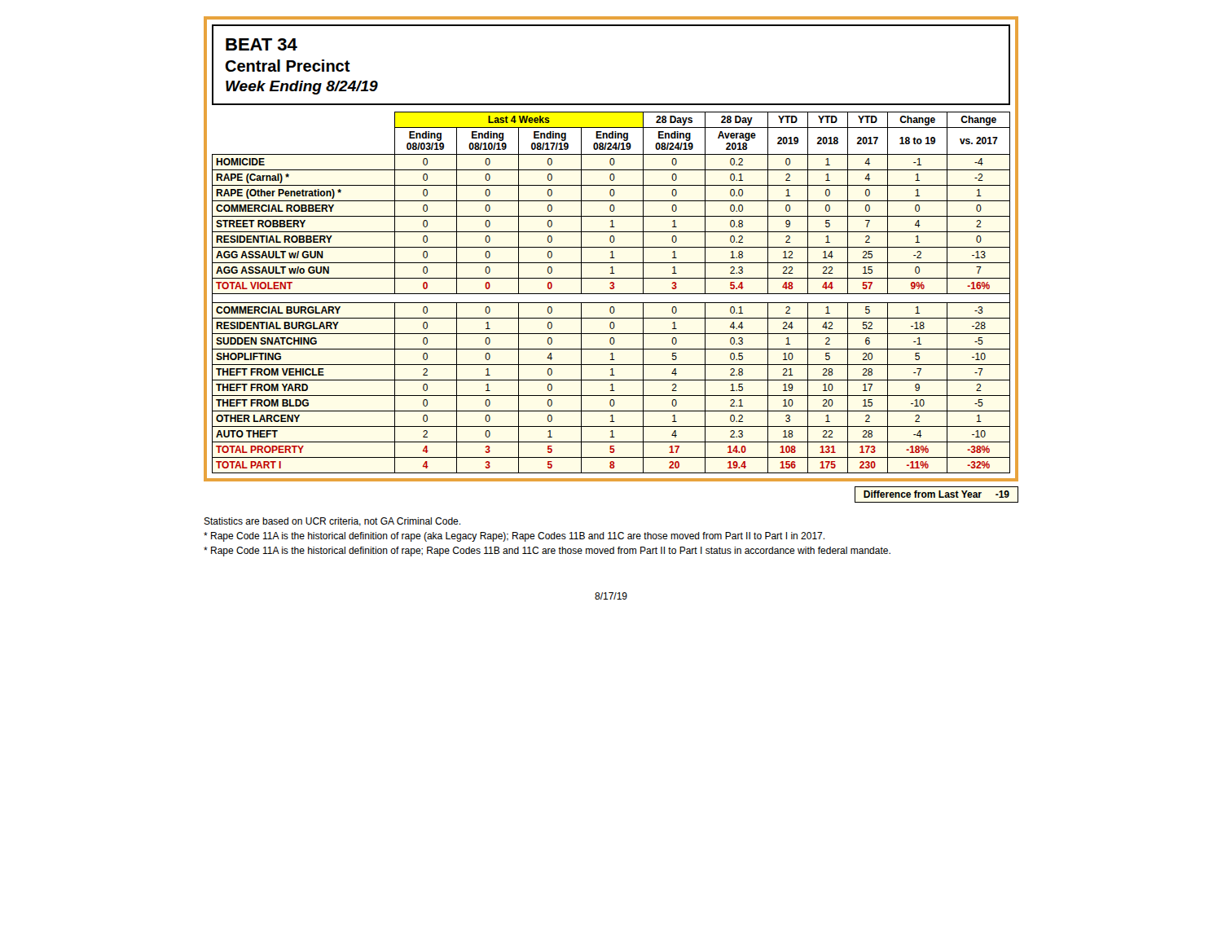BEAT 34
Central Precinct
Week Ending 8/24/19
| | Last 4 Weeks | 28 Days | 28 Day | YTD | YTD | YTD | Change | Change |
| --- | --- | --- | --- | --- | --- | --- | --- | --- |
| Ending 08/03/19 | Ending 08/10/19 | Ending 08/17/19 | Ending 08/24/19 | Ending 08/24/19 | Average 2018 | 2019 | 2018 | 2017 | 18 to 19 | vs. 2017 |
| HOMICIDE | 0 | 0 | 0 | 0 | 0 | 0.2 | 0 | 1 | 4 | -1 | -4 |
| RAPE (Carnal) * | 0 | 0 | 0 | 0 | 0 | 0.1 | 2 | 1 | 4 | 1 | -2 |
| RAPE (Other Penetration) * | 0 | 0 | 0 | 0 | 0 | 0.0 | 1 | 0 | 0 | 1 | 1 |
| COMMERCIAL ROBBERY | 0 | 0 | 0 | 0 | 0 | 0.0 | 0 | 0 | 0 | 0 | 0 |
| STREET ROBBERY | 0 | 0 | 0 | 1 | 1 | 0.8 | 9 | 5 | 7 | 4 | 2 |
| RESIDENTIAL ROBBERY | 0 | 0 | 0 | 0 | 0 | 0.2 | 2 | 1 | 2 | 1 | 0 |
| AGG ASSAULT w/ GUN | 0 | 0 | 0 | 1 | 1 | 1.8 | 12 | 14 | 25 | -2 | -13 |
| AGG ASSAULT w/o GUN | 0 | 0 | 0 | 1 | 1 | 2.3 | 22 | 22 | 15 | 0 | 7 |
| TOTAL VIOLENT | 0 | 0 | 0 | 3 | 3 | 5.4 | 48 | 44 | 57 | 9% | -16% |
| COMMERCIAL BURGLARY | 0 | 0 | 0 | 0 | 0 | 0.1 | 2 | 1 | 5 | 1 | -3 |
| RESIDENTIAL BURGLARY | 0 | 1 | 0 | 0 | 1 | 4.4 | 24 | 42 | 52 | -18 | -28 |
| SUDDEN SNATCHING | 0 | 0 | 0 | 0 | 0 | 0.3 | 1 | 2 | 6 | -1 | -5 |
| SHOPLIFTING | 0 | 0 | 4 | 1 | 5 | 0.5 | 10 | 5 | 20 | 5 | -10 |
| THEFT FROM VEHICLE | 2 | 1 | 0 | 1 | 4 | 2.8 | 21 | 28 | 28 | -7 | -7 |
| THEFT FROM YARD | 0 | 1 | 0 | 1 | 2 | 1.5 | 19 | 10 | 17 | 9 | 2 |
| THEFT FROM BLDG | 0 | 0 | 0 | 0 | 0 | 2.1 | 10 | 20 | 15 | -10 | -5 |
| OTHER LARCENY | 0 | 0 | 0 | 1 | 1 | 0.2 | 3 | 1 | 2 | 2 | 1 |
| AUTO THEFT | 2 | 0 | 1 | 1 | 4 | 2.3 | 18 | 22 | 28 | -4 | -10 |
| TOTAL PROPERTY | 4 | 3 | 5 | 5 | 17 | 14.0 | 108 | 131 | 173 | -18% | -38% |
| TOTAL PART I | 4 | 3 | 5 | 8 | 20 | 19.4 | 156 | 175 | 230 | -11% | -32% |
Difference from Last Year -19
Statistics are based on UCR criteria, not GA Criminal Code.
* Rape Code 11A is the historical definition of rape (aka Legacy Rape); Rape Codes 11B and 11C are those moved from Part II to Part I in 2017.
* Rape Code 11A is the historical definition of rape; Rape Codes 11B and 11C are those moved from Part II to Part I status in accordance with federal mandate.
8/17/19